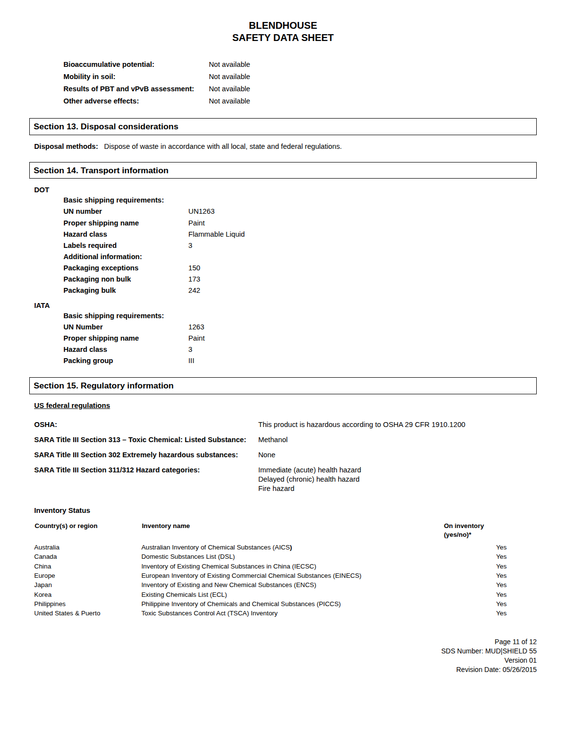BLENDHOUSE
SAFETY DATA SHEET
| Bioaccumulative potential: | Not available |
| Mobility in soil: | Not available |
| Results of PBT and vPvB assessment: | Not available |
| Other adverse effects: | Not available |
Section 13. Disposal considerations
Disposal methods: Dispose of waste in accordance with all local, state and federal regulations.
Section 14. Transport information
DOT
| Basic shipping requirements: | |
| UN number | UN1263 |
| Proper shipping name | Paint |
| Hazard class | Flammable Liquid |
| Labels required | 3 |
| Additional information: | |
| Packaging exceptions | 150 |
| Packaging non bulk | 173 |
| Packaging bulk | 242 |
IATA
| Basic shipping requirements: | |
| UN Number | 1263 |
| Proper shipping name | Paint |
| Hazard class | 3 |
| Packing group | III |
Section 15. Regulatory information
US federal regulations
| OSHA: | This product is hazardous according to OSHA 29 CFR 1910.1200 |
| SARA Title III Section 313 – Toxic Chemical: Listed Substance: | Methanol |
| SARA Title III Section 302 Extremely hazardous substances: | None |
| SARA Title III Section 311/312 Hazard categories: | Immediate (acute) health hazard Delayed (chronic) health hazard Fire hazard |
Inventory Status
| Country(s) or region | Inventory name | On inventory (yes/no)* |
| --- | --- | --- |
| Australia | Australian Inventory of Chemical Substances (AICS ) | Yes |
| Canada | Domestic Substances List (DSL) | Yes |
| China | Inventory of Existing Chemical Substances in China (IECSC) | Yes |
| Europe | European Inventory of Existing Commercial Chemical Substances (EINECS) | Yes |
| Japan | Inventory of Existing and New Chemical Substances (ENCS) | Yes |
| Korea | Existing Chemicals List (ECL) | Yes |
| Philippines | Philippine Inventory of Chemicals and Chemical Substances (PICCS) | Yes |
| United States & Puerto | Toxic Substances Control Act (TSCA) Inventory | Yes |
Page 11 of 12
SDS Number: MUD|SHIELD 55
Version 01
Revision Date: 05/26/2015